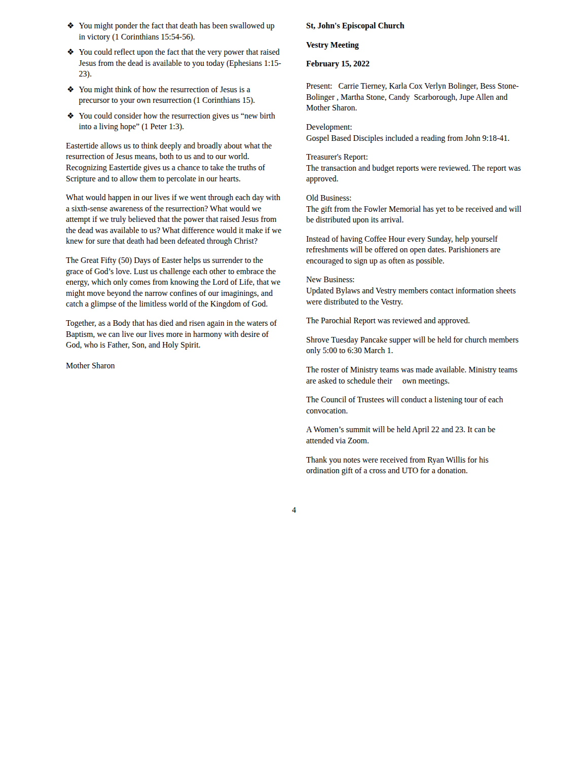You might ponder the fact that death has been swallowed up in victory (1 Corinthians 15:54-56).
You could reflect upon the fact that the very power that raised Jesus from the dead is available to you today (Ephesians 1:15-23).
You might think of how the resurrection of Jesus is a precursor to your own resurrection (1 Corinthians 15).
You could consider how the resurrection gives us “new birth into a living hope” (1 Peter 1:3).
Eastertide allows us to think deeply and broadly about what the resurrection of Jesus means, both to us and to our world. Recognizing Eastertide gives us a chance to take the truths of Scripture and to allow them to percolate in our hearts.
What would happen in our lives if we went through each day with a sixth-sense awareness of the resurrection? What would we attempt if we truly believed that the power that raised Jesus from the dead was available to us? What difference would it make if we knew for sure that death had been defeated through Christ?
The Great Fifty (50) Days of Easter helps us surrender to the grace of God’s love. Lust us challenge each other to embrace the energy, which only comes from knowing the Lord of Life, that we might move beyond the narrow confines of our imaginings, and catch a glimpse of the limitless world of the Kingdom of God.
Together, as a Body that has died and risen again in the waters of Baptism, we can live our lives more in harmony with desire of God, who is Father, Son, and Holy Spirit.
Mother Sharon
St, John's Episcopal Church
Vestry Meeting
February 15, 2022
Present: Carrie Tierney, Karla Cox Verlyn Bolinger, Bess Stone-Bolinger , Martha Stone, Candy Scarborough, Jupe Allen and Mother Sharon.
Development:
Gospel Based Disciples included a reading from John 9:18-41.
Treasurer's Report:
The transaction and budget reports were reviewed. The report was approved.
Old Business:
The gift from the Fowler Memorial has yet to be received and will be distributed upon its arrival.
Instead of having Coffee Hour every Sunday, help yourself refreshments will be offered on open dates. Parishioners are encouraged to sign up as often as possible.
New Business:
Updated Bylaws and Vestry members contact information sheets were distributed to the Vestry.
The Parochial Report was reviewed and approved.
Shrove Tuesday Pancake supper will be held for church members only 5:00 to 6:30 March 1.
The roster of Ministry teams was made available. Ministry teams are asked to schedule their own meetings.
The Council of Trustees will conduct a listening tour of each convocation.
A Women’s summit will be held April 22 and 23. It can be attended via Zoom.
Thank you notes were received from Ryan Willis for his ordination gift of a cross and UTO for a donation.
4